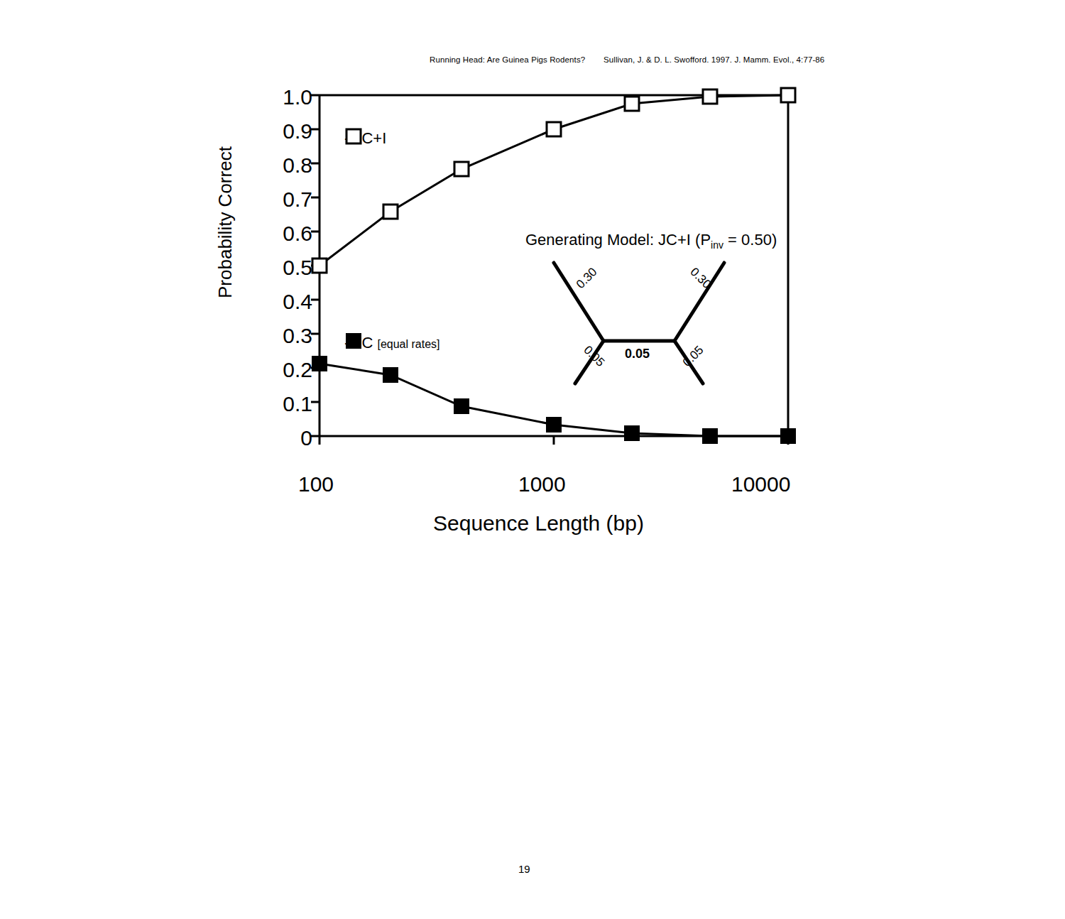Running Head: Are Guinea Pigs Rodents? Sullivan, J. & D. L. Swofford. 1997. J. Mamm. Evol., 4:77-86
Probability Correct
Sequence Length (bp)
1.0
0.9
0.8
0.7
0.6
0.5
0.4
0.3
0.2
0.1
0
100
1000
10000
- JC+I
- JC [equal rates]
Generating Model: JC+I (Pinv = 0.50)
0.30
0.30
0.05
0.05
0.05
19